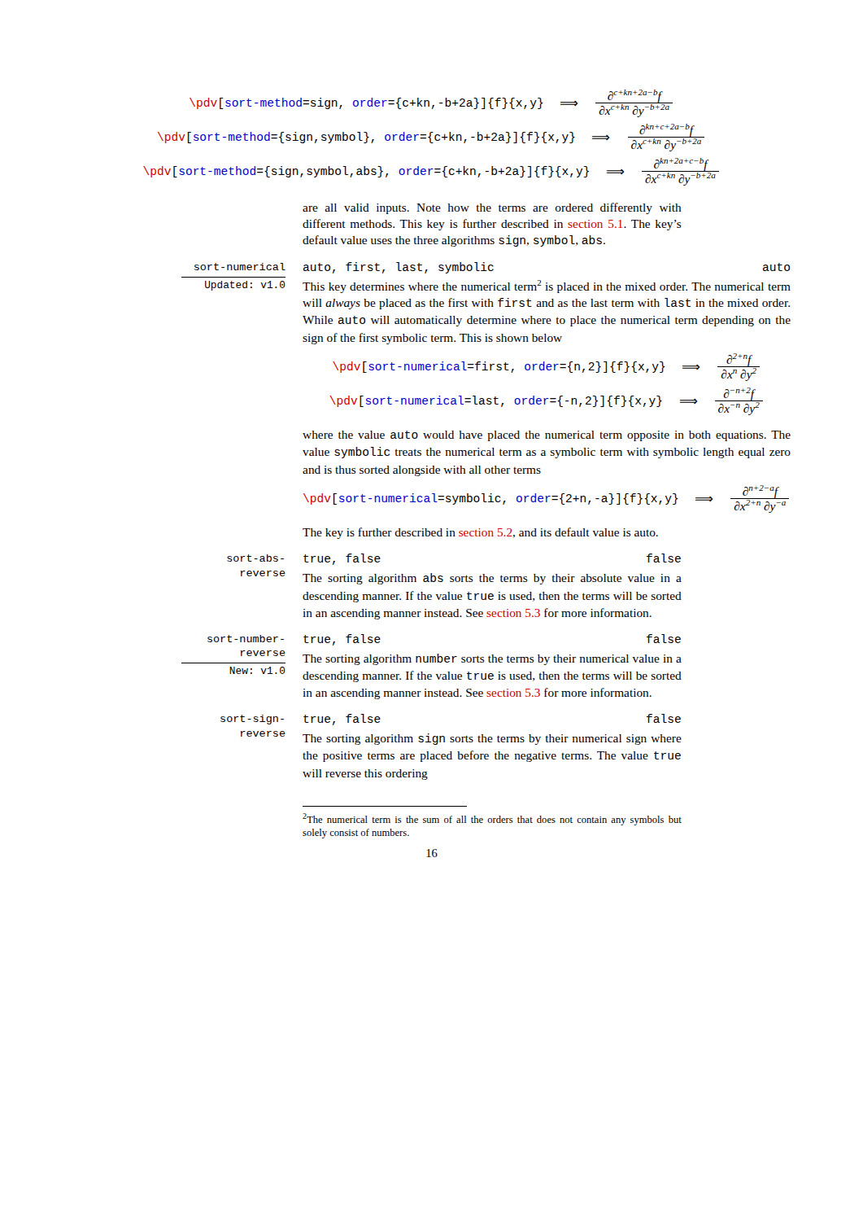\pdv[sort-method=sign, order={c+kn,-b+2a}]{f}{x,y}
⟹
∂c+kn+2a−bf ∂xc+kn ∂y−b+2a
\pdv[sort-method={sign,symbol}, order={c+kn,-b+2a}]{f}{x,y}
⟹
∂kn+c+2a−bf ∂xc+kn ∂y−b+2a
\pdv[sort-method={sign,symbol,abs}, order={c+kn,-b+2a}]{f}{x,y}
⟹
∂kn+2a+c−bf ∂xc+kn ∂y−b+2a
are all valid inputs. Note how the terms are ordered differently with different methods. This key is further described in section 5.1. The key’s default value uses the three algorithms sign, symbol, abs.
sort-numerical Updated: v1.0
auto, first, last, symbolic auto
This key determines where the numerical term2 is placed in the mixed order. The numerical term will always be placed as the first with first and as the last term with last in the mixed order. While auto will automatically determine where to place the numerical term depending on the sign of the first symbolic term. This is shown below
\pdv[sort-numerical=first, order={n,2}]{f}{x,y}
⟹
∂2+nf ∂xn ∂y2
\pdv[sort-numerical=last, order={-n,2}]{f}{x,y}
⟹
∂−n+2f ∂x−n ∂y2
where the value auto would have placed the numerical term opposite in both equations. The value symbolic treats the numerical term as a symbolic term with symbolic length equal zero and is thus sorted alongside with all other terms
\pdv[sort-numerical=symbolic, order={2+n,-a}]{f}{x,y}
⟹
∂n+2−af ∂x2+n ∂y−a
The key is further described in section 5.2, and its default value is auto.
sort-abs-reverse
true, false false
The sorting algorithm abs sorts the terms by their absolute value in a descending manner. If the value true is used, then the terms will be sorted in an ascending manner instead. See section 5.3 for more information.
sort-number-reverse New: v1.0
true, false false
The sorting algorithm number sorts the terms by their numerical value in a descending manner. If the value true is used, then the terms will be sorted in an ascending manner instead. See section 5.3 for more information.
sort-sign-reverse
true, false false
The sorting algorithm sign sorts the terms by their numerical sign where the positive terms are placed before the negative terms. The value true will reverse this ordering
2 The numerical term is the sum of all the orders that does not contain any symbols but solely consist of numbers.
16